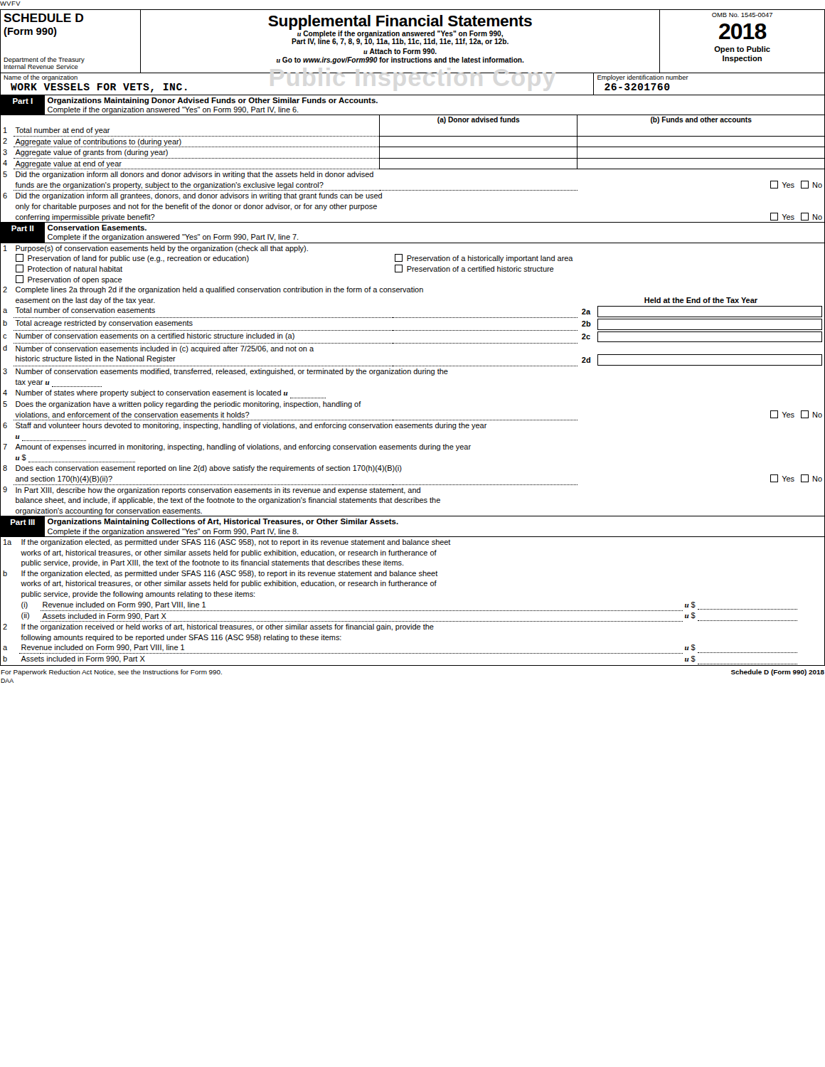WVFV
| SCHEDULE D (Form 990) Department of the Treasury Internal Revenue Service | Supplemental Financial Statements u Complete if the organization answered "Yes" on Form 990, Part IV, line 6, 7, 8, 9, 10, 11a, 11b, 11c, 11d, 11e, 11f, 12a, or 12b. u Attach to Form 990. u Go to www.irs.gov/Form990 for instructions and the latest information. | OMB No. 1545-0047 2018 Open to Public Inspection |
| Name of the organization WORK VESSELS FOR VETS, INC. | Employer identification number 26-3201760 |
Public Inspection Copy
| Part I | Organizations Maintaining Donor Advised Funds or Other Similar Funds or Accounts. Complete if the organization answered "Yes" on Form 990, Part IV, line 6. |
| | | (a) Donor advised funds | (b) Funds and other accounts |
| 1 | Total number at end of year | | |
| 2 | Aggregate value of contributions to (during year) | | |
| 3 | Aggregate value of grants from (during year) | | |
| 4 | Aggregate value at end of year | | |
| 5 | Did the organization inform all donors and donor advisors in writing that the assets held in donor advised |
| | funds are the organization's property, subject to the organization's exclusive legal control? | Yes No |
| 6 | Did the organization inform all grantees, donors, and donor advisors in writing that grant funds can be used |
| | only for charitable purposes and not for the benefit of the donor or donor advisor, or for any other purpose |
| | conferring impermissible private benefit? | Yes No |
| Part II | Conservation Easements. Complete if the organization answered "Yes" on Form 990, Part IV, line 7. |
| 1 | Purpose(s) of conservation easements held by the organization (check all that apply). |
| | Preservation of land for public use (e.g., recreation or education) | Preservation of a historically important land area |
| | Protection of natural habitat | Preservation of a certified historic structure |
| | Preservation of open space |
| 2 | Complete lines 2a through 2d if the organization held a qualified conservation contribution in the form of a conservation |
| | easement on the last day of the tax year. | Held at the End of the Tax Year |
| a | Total number of conservation easements | / 2a / / |
| b | Total acreage restricted by conservation easements | / 2b / / |
| c | Number of conservation easements on a certified historic structure included in (a) | / 2c / / |
| d | Number of conservation easements included in (c) acquired after 7/25/06, and not on a |
| | historic structure listed in the National Register | / 2d / / |
| 3 | Number of conservation easements modified, transferred, released, extinguished, or terminated by the organization during the |
| | tax year u |
| 4 | Number of states where property subject to conservation easement is located u |
| 5 | Does the organization have a written policy regarding the periodic monitoring, inspection, handling of |
| | violations, and enforcement of the conservation easements it holds? | Yes No |
| 6 | Staff and volunteer hours devoted to monitoring, inspecting, handling of violations, and enforcing conservation easements during the year |
| | u |
| 7 | Amount of expenses incurred in monitoring, inspecting, handling of violations, and enforcing conservation easements during the year |
| | u $ |
| 8 | Does each conservation easement reported on line 2(d) above satisfy the requirements of section 170(h)(4)(B)(i) |
| | and section 170(h)(4)(B)(ii)? | Yes No |
| 9 | In Part XIII, describe how the organization reports conservation easements in its revenue and expense statement, and |
| | balance sheet, and include, if applicable, the text of the footnote to the organization's financial statements that describes the |
| | organization's accounting for conservation easements. |
| Part III | Organizations Maintaining Collections of Art, Historical Treasures, or Other Similar Assets. Complete if the organization answered "Yes" on Form 990, Part IV, line 8. |
| 1a | If the organization elected, as permitted under SFAS 116 (ASC 958), not to report in its revenue statement and balance sheet |
| | works of art, historical treasures, or other similar assets held for public exhibition, education, or research in furtherance of |
| | public service, provide, in Part XIII, the text of the footnote to its financial statements that describes these items. |
| b | If the organization elected, as permitted under SFAS 116 (ASC 958), to report in its revenue statement and balance sheet |
| | works of art, historical treasures, or other similar assets held for public exhibition, education, or research in furtherance of |
| | public service, provide the following amounts relating to these items: |
| | (i) | Revenue included on Form 990, Part VIII, line 1 | u $ |
| | (ii) | Assets included in Form 990, Part X | u $ |
| 2 | If the organization received or held works of art, historical treasures, or other similar assets for financial gain, provide the |
| | following amounts required to be reported under SFAS 116 (ASC 958) relating to these items: |
| a | Revenue included on Form 990, Part VIII, line 1 | u $ |
| b | Assets included in Form 990, Part X | u $ |
| For Paperwork Reduction Act Notice, see the Instructions for Form 990. | Schedule D (Form 990) 2018 |
| DAA | |